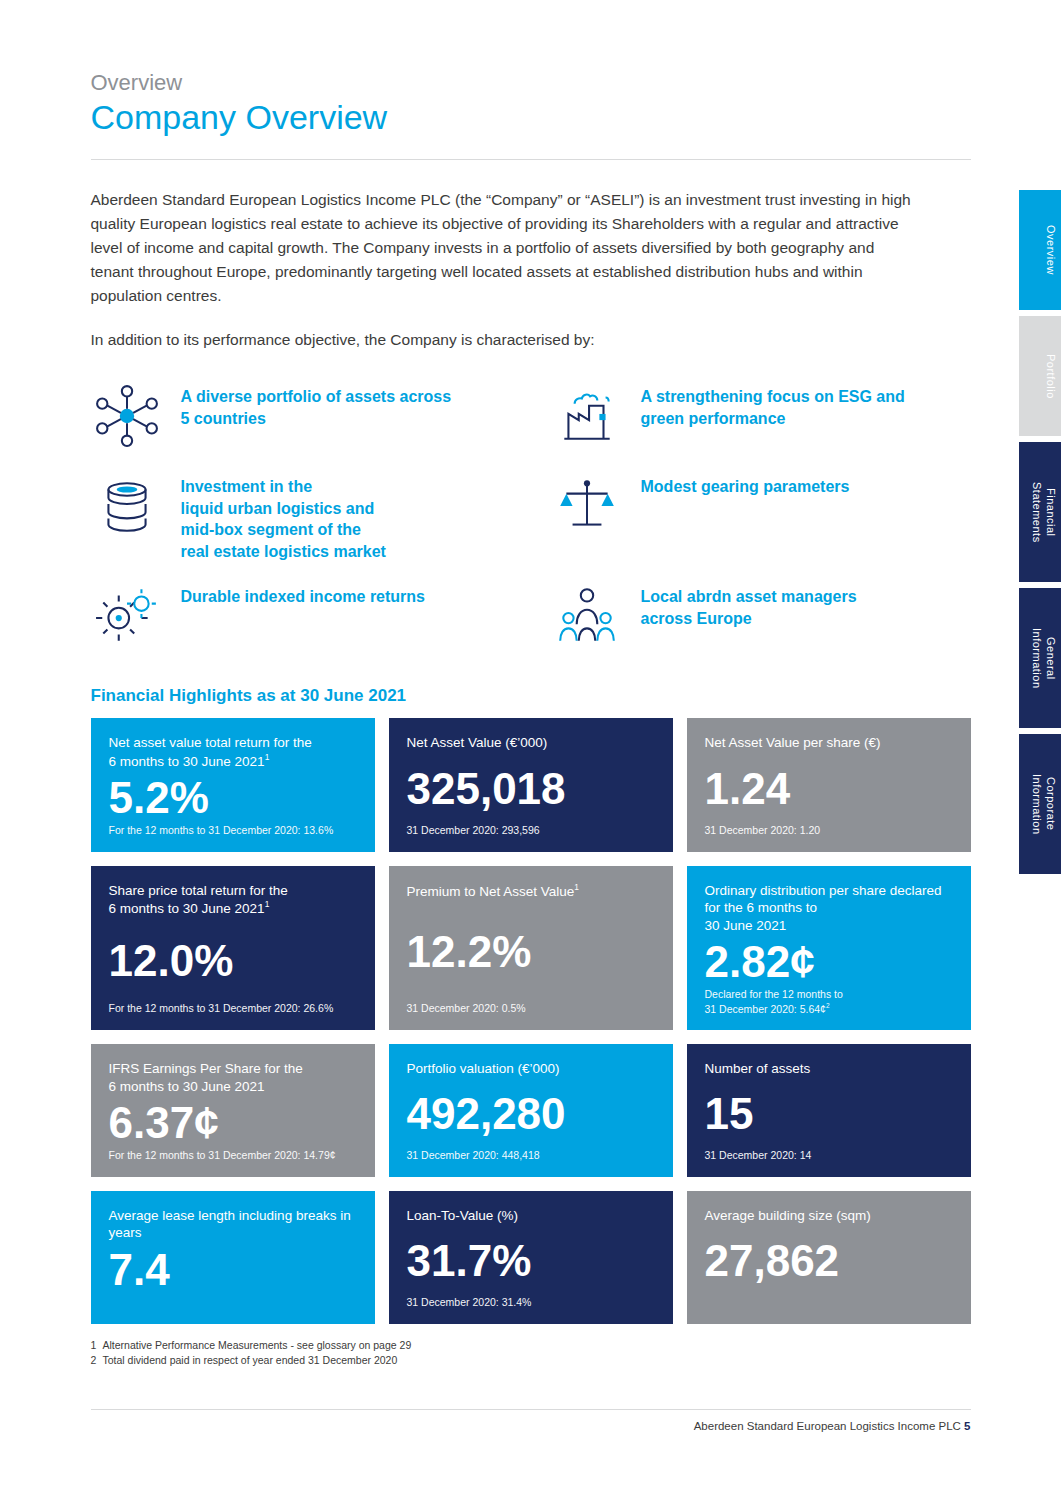Overview
Portfolio
Financial
Statements
General
Information
Corporate
Information
Overview
Company Overview
Aberdeen Standard European Logistics Income PLC (the “Company” or “ASELI”) is an investment trust investing in high quality European logistics real estate to achieve its objective of providing its Shareholders with a regular and attractive level of income and capital growth. The Company invests in a portfolio of assets diversified by both geography and tenant throughout Europe, predominantly targeting well located assets at established distribution hubs and within population centres.
In addition to its performance objective, the Company is characterised by:
A diverse portfolio of assets across
5 countries
A strengthening focus on ESG and
green performance
Investment in the
liquid urban logistics and
mid-box segment of the
real estate logistics market
Modest gearing parameters
Durable indexed income returns
Local abrdn asset managers
across Europe
Financial Highlights as at 30 June 2021
Net asset value total return for the
6 months to 30 June 20211
5.2%
For the 12 months to 31 December 2020: 13.6%
Net Asset Value (€’000)
325,018
31 December 2020: 293,596
Net Asset Value per share (€)
1.24
31 December 2020: 1.20
Share price total return for the
6 months to 30 June 20211
12.0%
For the 12 months to 31 December 2020: 26.6%
Premium to Net Asset Value1
12.2%
31 December 2020: 0.5%
Ordinary distribution per share declared for the 6 months to
30 June 2021
2.82¢
Declared for the 12 months to
31 December 2020: 5.64¢2
IFRS Earnings Per Share for the
6 months to 30 June 2021
6.37¢
For the 12 months to 31 December 2020: 14.79¢
Portfolio valuation (€’000)
492,280
31 December 2020: 448,418
Number of assets
15
31 December 2020: 14
Average lease length including breaks in years
7.4
Loan-To-Value (%)
31.7%
31 December 2020: 31.4%
Average building size (sqm)
27,862
1 Alternative Performance Measurements - see glossary on page 29
2 Total dividend paid in respect of year ended 31 December 2020
Aberdeen Standard European Logistics Income PLC 5